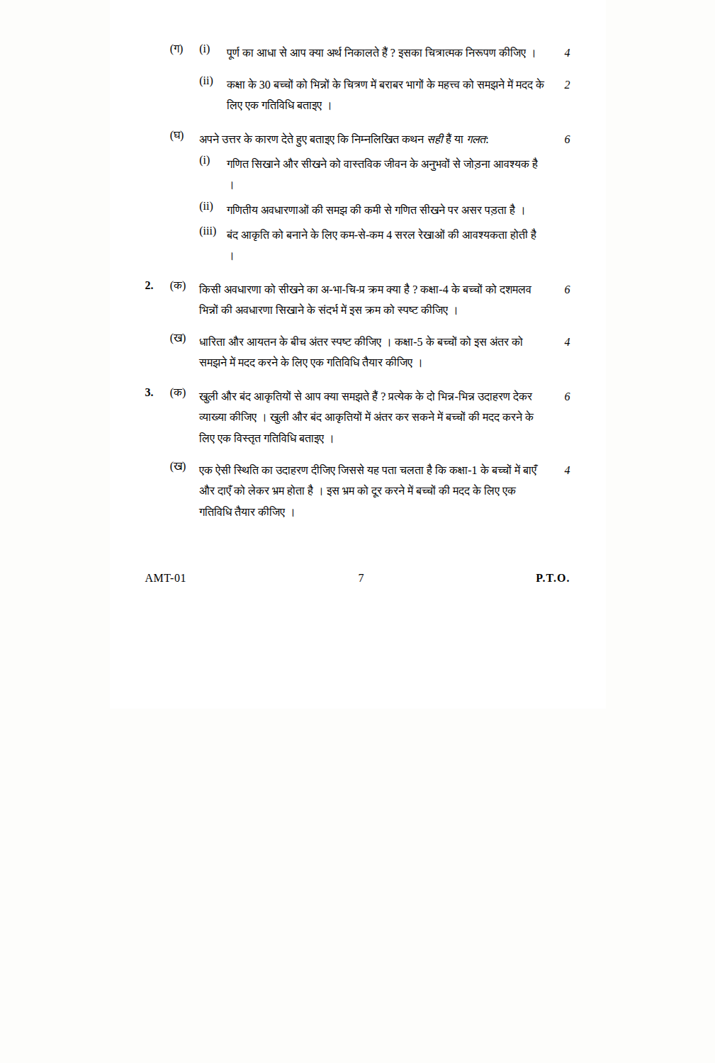(ग)
(i)
पूर्ण का आधा से आप क्या अर्थ निकालते हैं ? इसका चित्रात्मक निरूपण कीजिए ।
4
(ii)
कक्षा के 30 बच्चों को भिन्नों के चित्रण में बराबर भागों के महत्त्व को समझने में मदद के लिए एक गतिविधि बताइए ।
2
(घ)
अपने उत्तर के कारण देते हुए बताइए कि निम्नलिखित कथन सही हैं या गलत:
6
(i)
गणित सिखाने और सीखने को वास्तविक जीवन के अनुभवों से जोड़ना आवश्यक है ।
(ii)
गणितीय अवधारणाओं की समझ की कमी से गणित सीखने पर असर पड़ता है ।
(iii)
बंद आकृति को बनाने के लिए कम-से-कम 4 सरल रेखाओं की आवश्यकता होती है ।
2.
(क)
किसी अवधारणा को सीखने का अ-भा-चि-प्र क्रम क्या है ? कक्षा-4 के बच्चों को दशमलव भिन्नों की अवधारणा सिखाने के संदर्भ में इस क्रम को स्पष्ट कीजिए ।
6
(ख)
धारिता और आयतन के बीच अंतर स्पष्ट कीजिए । कक्षा-5 के बच्चों को इस अंतर को समझने में मदद करने के लिए एक गतिविधि तैयार कीजिए ।
4
3.
(क)
खुली और बंद आकृतियों से आप क्या समझते हैं ? प्रत्येक के दो भिन्न-भिन्न उदाहरण देकर व्याख्या कीजिए । खुली और बंद आकृतियों में अंतर कर सकने में बच्चों की मदद करने के लिए एक विस्तृत गतिविधि बताइए ।
6
(ख)
एक ऐसी स्थिति का उदाहरण दीजिए जिससे यह पता चलता है कि कक्षा-1 के बच्चों में बाएँ और दाएँ को लेकर भ्रम होता है । इस भ्रम को दूर करने में बच्चों की मदद के लिए एक गतिविधि तैयार कीजिए ।
4
AMT-01
7
P.T.O.